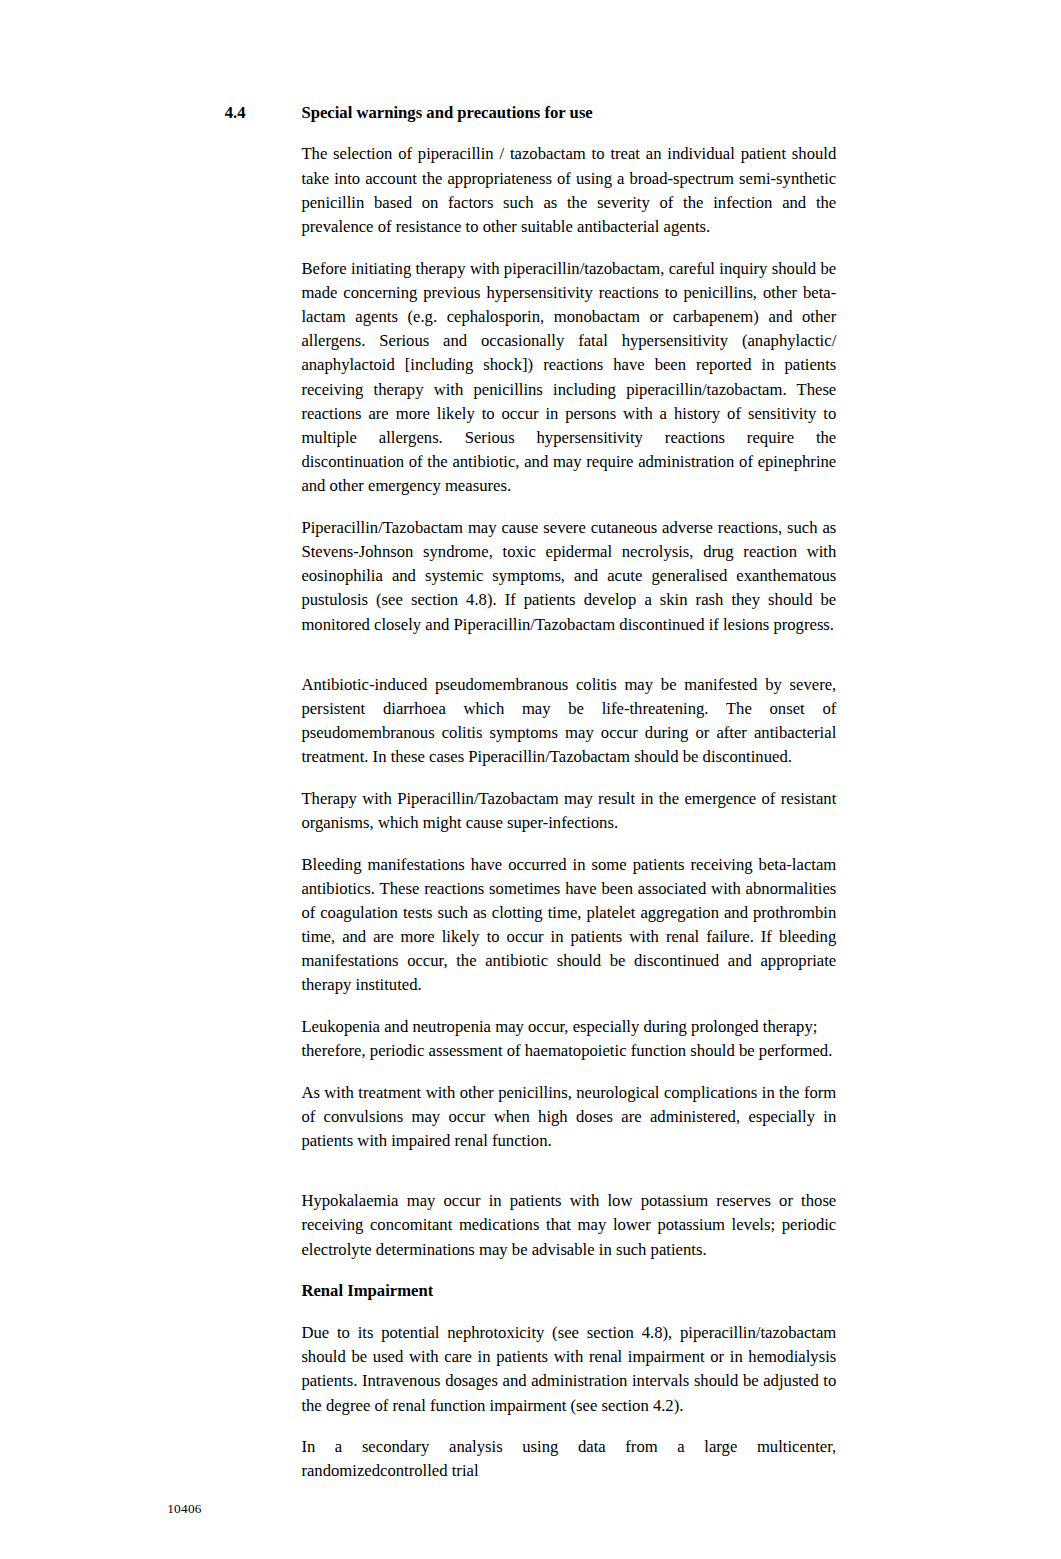4.4 Special warnings and precautions for use
The selection of piperacillin / tazobactam to treat an individual patient should take into account the appropriateness of using a broad-spectrum semi-synthetic penicillin based on factors such as the severity of the infection and the prevalence of resistance to other suitable antibacterial agents.
Before initiating therapy with piperacillin/tazobactam, careful inquiry should be made concerning previous hypersensitivity reactions to penicillins, other beta-lactam agents (e.g. cephalosporin, monobactam or carbapenem) and other allergens. Serious and occasionally fatal hypersensitivity (anaphylactic/ anaphylactoid [including shock]) reactions have been reported in patients receiving therapy with penicillins including piperacillin/tazobactam. These reactions are more likely to occur in persons with a history of sensitivity to multiple allergens. Serious hypersensitivity reactions require the discontinuation of the antibiotic, and may require administration of epinephrine and other emergency measures.
Piperacillin/Tazobactam may cause severe cutaneous adverse reactions, such as Stevens-Johnson syndrome, toxic epidermal necrolysis, drug reaction with eosinophilia and systemic symptoms, and acute generalised exanthematous pustulosis (see section 4.8). If patients develop a skin rash they should be monitored closely and Piperacillin/Tazobactam discontinued if lesions progress.
Antibiotic-induced pseudomembranous colitis may be manifested by severe, persistent diarrhoea which may be life-threatening. The onset of pseudomembranous colitis symptoms may occur during or after antibacterial treatment. In these cases Piperacillin/Tazobactam should be discontinued.
Therapy with Piperacillin/Tazobactam may result in the emergence of resistant organisms, which might cause super-infections.
Bleeding manifestations have occurred in some patients receiving beta-lactam antibiotics. These reactions sometimes have been associated with abnormalities of coagulation tests such as clotting time, platelet aggregation and prothrombin time, and are more likely to occur in patients with renal failure. If bleeding manifestations occur, the antibiotic should be discontinued and appropriate therapy instituted.
Leukopenia and neutropenia may occur, especially during prolonged therapy;
therefore, periodic assessment of haematopoietic function should be performed.
As with treatment with other penicillins, neurological complications in the form of convulsions may occur when high doses are administered, especially in patients with impaired renal function.
Hypokalaemia may occur in patients with low potassium reserves or those receiving concomitant medications that may lower potassium levels; periodic electrolyte determinations may be advisable in such patients.
Renal Impairment
Due to its potential nephrotoxicity (see section 4.8), piperacillin/tazobactam should be used with care in patients with renal impairment or in hemodialysis patients. Intravenous dosages and administration intervals should be adjusted to the degree of renal function impairment (see section 4.2).
In a secondary analysis using data from a large multicenter, randomizedcontrolled trial
10406